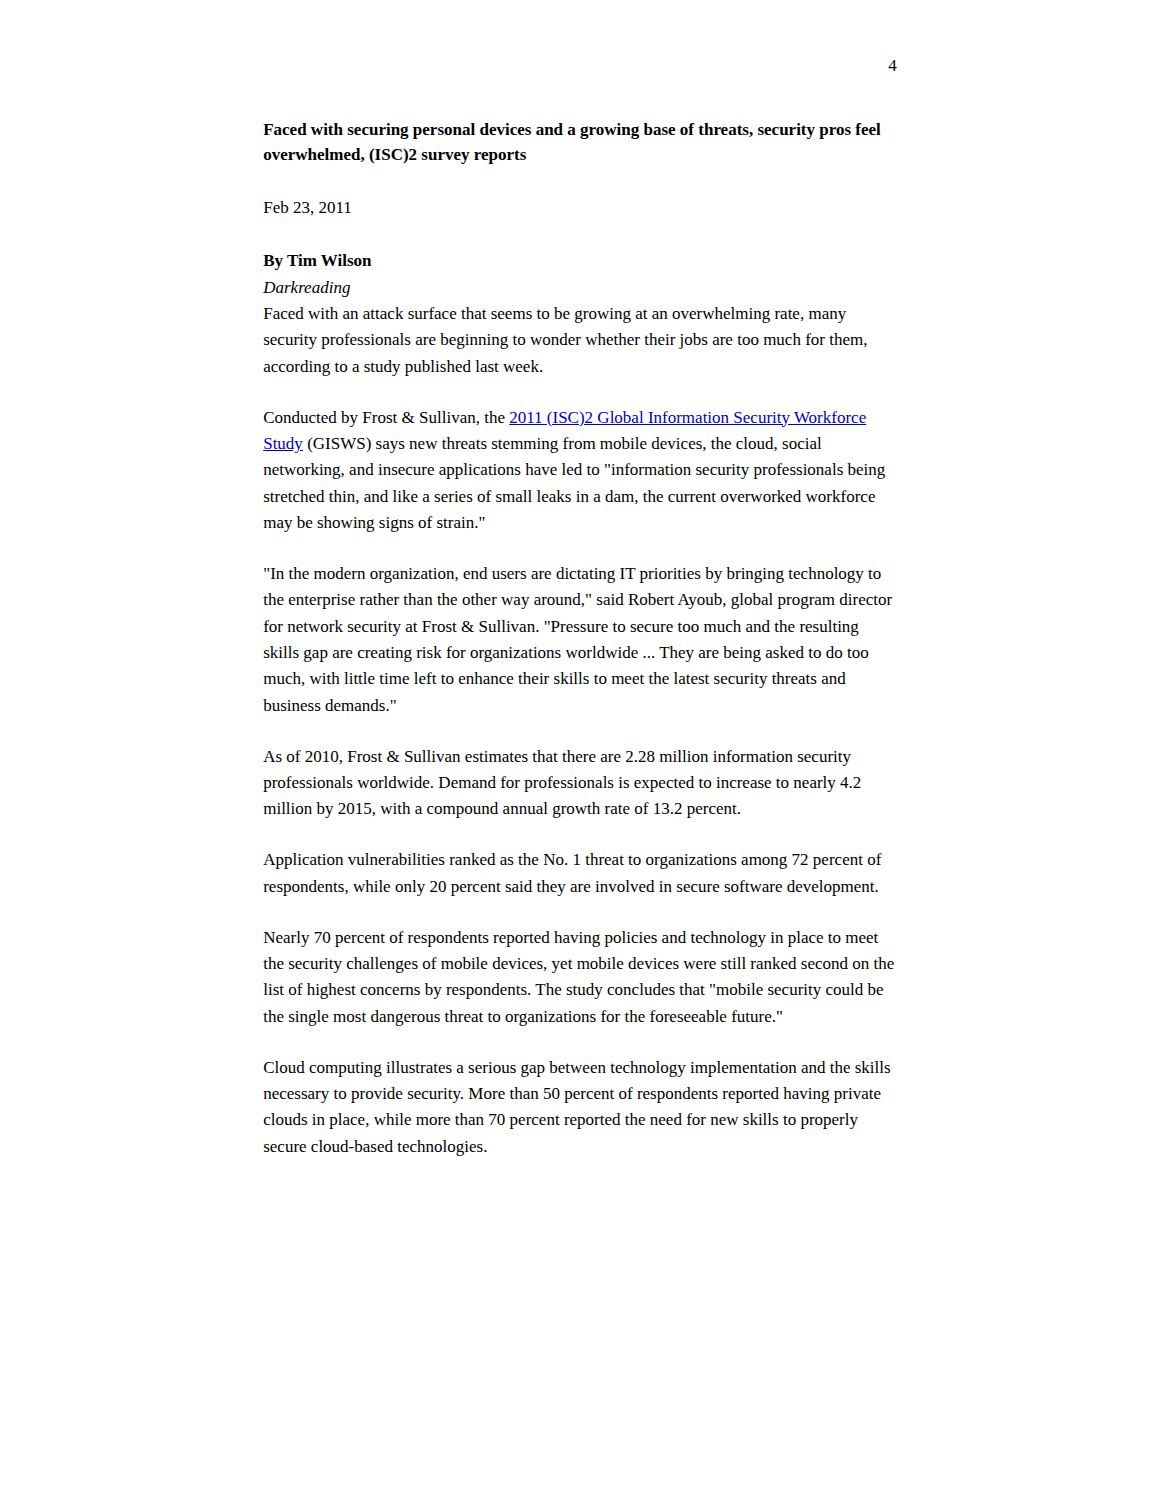4
Faced with securing personal devices and a growing base of threats, security pros feel overwhelmed, (ISC)2 survey reports
Feb 23, 2011
By Tim Wilson
Darkreading
Faced with an attack surface that seems to be growing at an overwhelming rate, many security professionals are beginning to wonder whether their jobs are too much for them, according to a study published last week.
Conducted by Frost & Sullivan, the 2011 (ISC)2 Global Information Security Workforce Study (GISWS) says new threats stemming from mobile devices, the cloud, social networking, and insecure applications have led to "information security professionals being stretched thin, and like a series of small leaks in a dam, the current overworked workforce may be showing signs of strain."
"In the modern organization, end users are dictating IT priorities by bringing technology to the enterprise rather than the other way around," said Robert Ayoub, global program director for network security at Frost & Sullivan. "Pressure to secure too much and the resulting skills gap are creating risk for organizations worldwide ... They are being asked to do too much, with little time left to enhance their skills to meet the latest security threats and business demands."
As of 2010, Frost & Sullivan estimates that there are 2.28 million information security professionals worldwide. Demand for professionals is expected to increase to nearly 4.2 million by 2015, with a compound annual growth rate of 13.2 percent.
Application vulnerabilities ranked as the No. 1 threat to organizations among 72 percent of respondents, while only 20 percent said they are involved in secure software development.
Nearly 70 percent of respondents reported having policies and technology in place to meet the security challenges of mobile devices, yet mobile devices were still ranked second on the list of highest concerns by respondents. The study concludes that "mobile security could be the single most dangerous threat to organizations for the foreseeable future."
Cloud computing illustrates a serious gap between technology implementation and the skills necessary to provide security. More than 50 percent of respondents reported having private clouds in place, while more than 70 percent reported the need for new skills to properly secure cloud-based technologies.